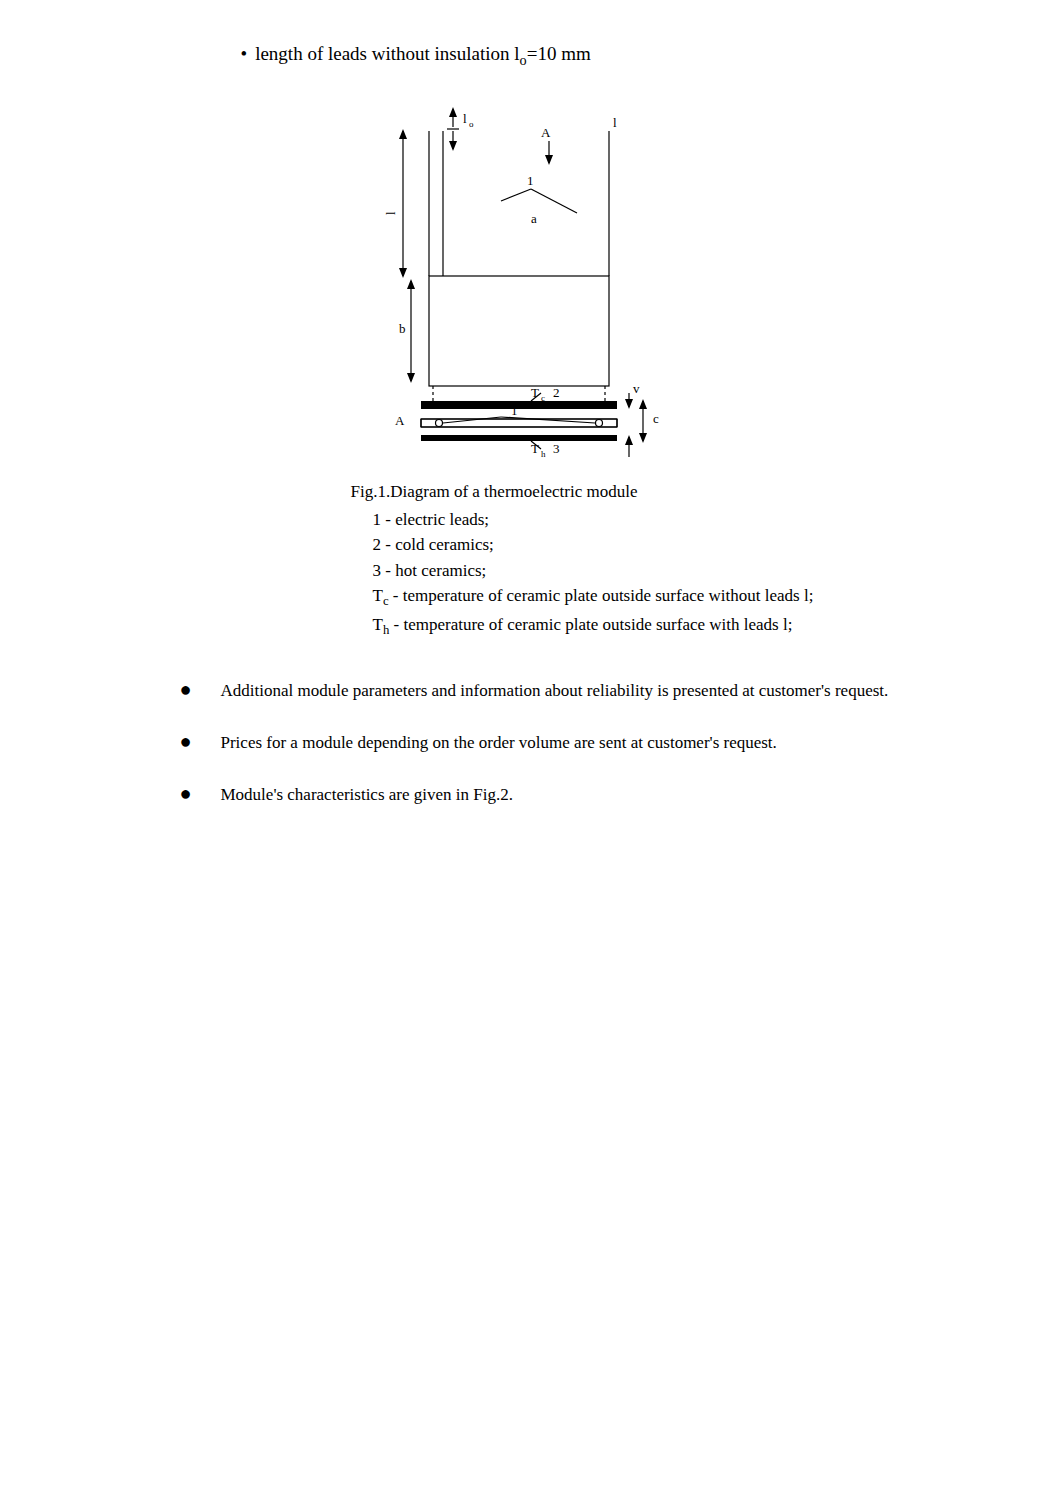•length of leads without insulation lo=10 mm
l l o A l 1 a b T c 2 v A 1 c T h 3
Fig.1.Diagram of a thermoelectric module
1 - electric leads;
2 - cold ceramics;
3 - hot ceramics;
Tc - temperature of ceramic plate outside surface without leads l;
Th - temperature of ceramic plate outside surface with leads l;
●Additional module parameters and information about reliability is presented at customer's request.
●Prices for a module depending on the order volume are sent at customer's request.
●Module's characteristics are given in Fig.2.